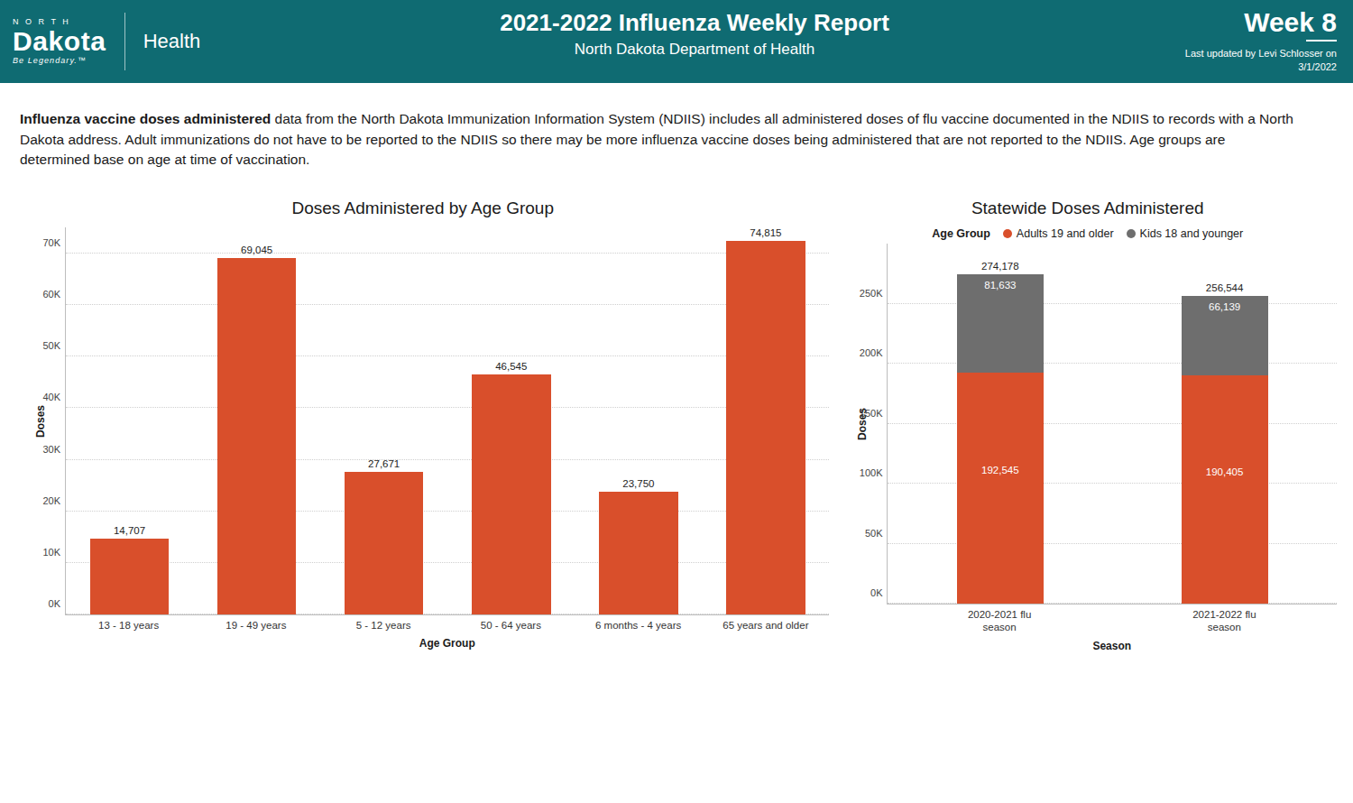N O R T H Dakota Be Legendary.™
Health
2021-2022 Influenza Weekly Report
North Dakota Department of Health
Week 8
Last updated by Levi Schlosser on
3/1/2022
Influenza vaccine doses administered data from the North Dakota Immunization Information System (NDIIS) includes all administered doses of flu vaccine documented in the NDIIS to records with a North Dakota address. Adult immunizations do not have to be reported to the NDIIS so there may be more influenza vaccine doses being administered that are not reported to the NDIIS. Age groups are determined base on age at time of vaccination.
Doses Administered by Age Group
Doses
0K
10K
20K
30K
40K
50K
60K
70K
14,707
69,045
27,671
46,545
23,750
74,815
13 - 18 years 19 - 49 years 5 - 12 years 50 - 64 years 6 months - 4 years 65 years and older
Age Group
Statewide Doses Administered
Age Group Adults 19 and older Kids 18 and younger
Doses
0K
50K
100K
150K
200K
250K
274,178
81,633
192,545
256,544
66,139
190,405
2020-2021 flu
season 2021-2022 flu
season
Season